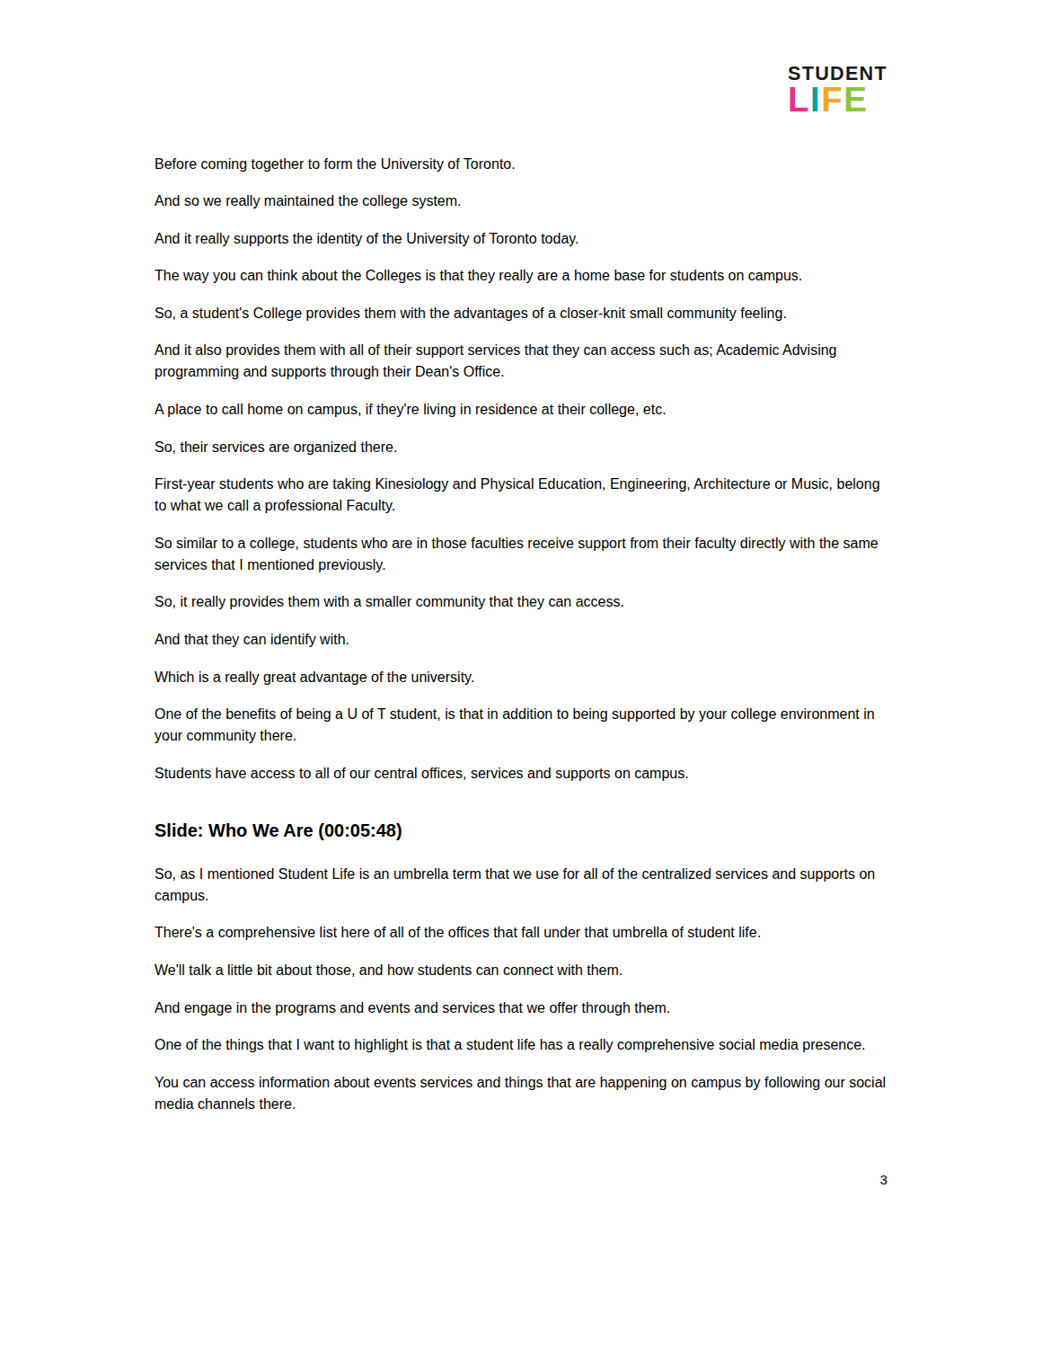STUDENT LIFE
Before coming together to form the University of Toronto.
And so we really maintained the college system.
And it really supports the identity of the University of Toronto today.
The way you can think about the Colleges is that they really are a home base for students on campus.
So, a student's College provides them with the advantages of a closer-knit small community feeling.
And it also provides them with all of their support services that they can access such as; Academic Advising programming and supports through their Dean's Office.
A place to call home on campus, if they're living in residence at their college, etc.
So, their services are organized there.
First-year students who are taking Kinesiology and Physical Education, Engineering, Architecture or Music, belong to what we call a professional Faculty.
So similar to a college, students who are in those faculties receive support from their faculty directly with the same services that I mentioned previously.
So, it really provides them with a smaller community that they can access.
And that they can identify with.
Which is a really great advantage of the university.
One of the benefits of being a U of T student, is that in addition to being supported by your college environment in your community there.
Students have access to all of our central offices, services and supports on campus.
Slide: Who We Are (00:05:48)
So, as I mentioned Student Life is an umbrella term that we use for all of the centralized services and supports on campus.
There's a comprehensive list here of all of the offices that fall under that umbrella of student life.
We'll talk a little bit about those, and how students can connect with them.
And engage in the programs and events and services that we offer through them.
One of the things that I want to highlight is that a student life has a really comprehensive social media presence.
You can access information about events services and things that are happening on campus by following our social media channels there.
3